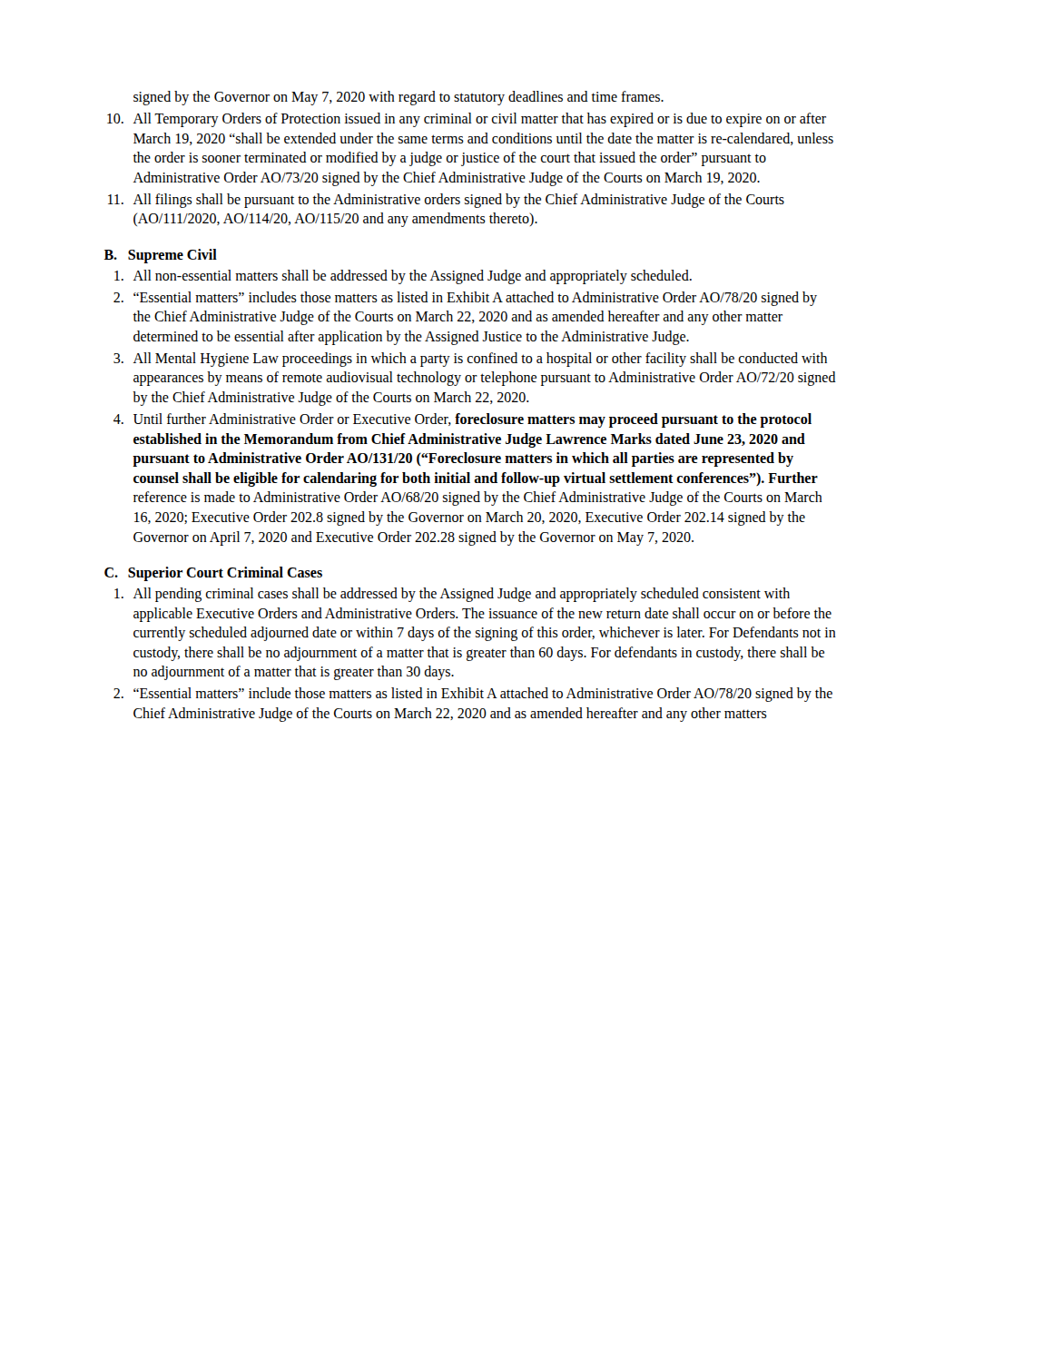signed by the Governor on May 7, 2020 with regard to statutory deadlines and time frames.
All Temporary Orders of Protection issued in any criminal or civil matter that has expired or is due to expire on or after March 19, 2020 “shall be extended under the same terms and conditions until the date the matter is re-calendared, unless the order is sooner terminated or modified by a judge or justice of the court that issued the order” pursuant to Administrative Order AO/73/20 signed by the Chief Administrative Judge of the Courts on March 19, 2020.
All filings shall be pursuant to the Administrative orders signed by the Chief Administrative Judge of the Courts (AO/111/2020, AO/114/20, AO/115/20 and any amendments thereto).
B. Supreme Civil
All non-essential matters shall be addressed by the Assigned Judge and appropriately scheduled.
“Essential matters” includes those matters as listed in Exhibit A attached to Administrative Order AO/78/20 signed by the Chief Administrative Judge of the Courts on March 22, 2020 and as amended hereafter and any other matter determined to be essential after application by the Assigned Justice to the Administrative Judge.
All Mental Hygiene Law proceedings in which a party is confined to a hospital or other facility shall be conducted with appearances by means of remote audiovisual technology or telephone pursuant to Administrative Order AO/72/20 signed by the Chief Administrative Judge of the Courts on March 22, 2020.
Until further Administrative Order or Executive Order, foreclosure matters may proceed pursuant to the protocol established in the Memorandum from Chief Administrative Judge Lawrence Marks dated June 23, 2020 and pursuant to Administrative Order AO/131/20 (“Foreclosure matters in which all parties are represented by counsel shall be eligible for calendaring for both initial and follow-up virtual settlement conferences”). Further reference is made to Administrative Order AO/68/20 signed by the Chief Administrative Judge of the Courts on March 16, 2020; Executive Order 202.8 signed by the Governor on March 20, 2020, Executive Order 202.14 signed by the Governor on April 7, 2020 and Executive Order 202.28 signed by the Governor on May 7, 2020.
C. Superior Court Criminal Cases
All pending criminal cases shall be addressed by the Assigned Judge and appropriately scheduled consistent with applicable Executive Orders and Administrative Orders. The issuance of the new return date shall occur on or before the currently scheduled adjourned date or within 7 days of the signing of this order, whichever is later. For Defendants not in custody, there shall be no adjournment of a matter that is greater than 60 days. For defendants in custody, there shall be no adjournment of a matter that is greater than 30 days.
“Essential matters” include those matters as listed in Exhibit A attached to Administrative Order AO/78/20 signed by the Chief Administrative Judge of the Courts on March 22, 2020 and as amended hereafter and any other matters